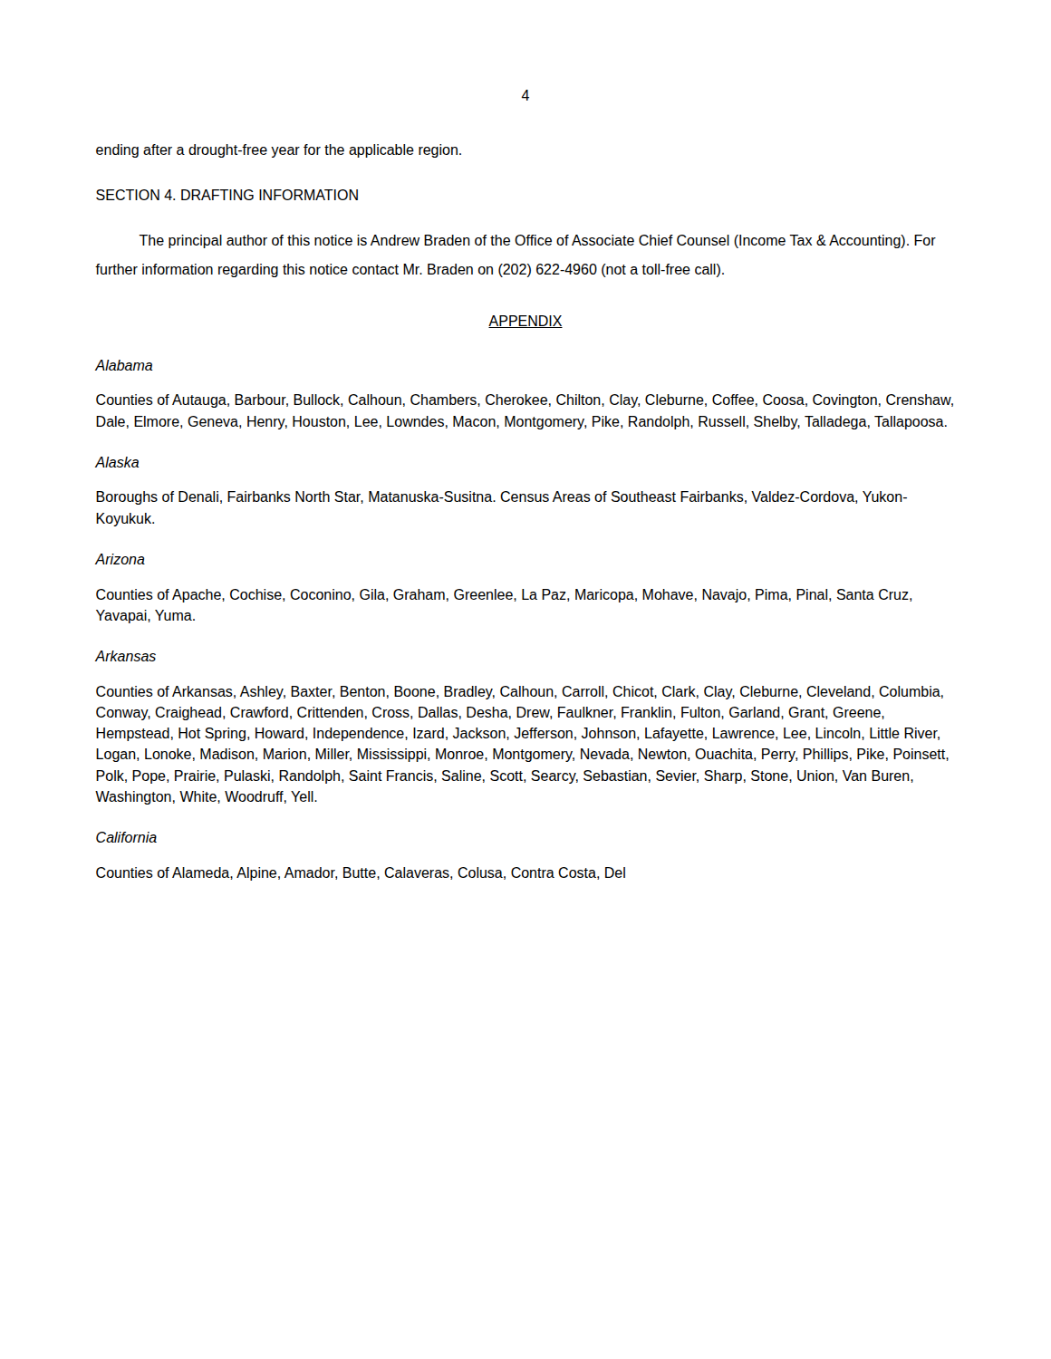4
ending after a drought-free year for the applicable region.
SECTION 4. DRAFTING INFORMATION
The principal author of this notice is Andrew Braden of the Office of Associate Chief Counsel (Income Tax & Accounting). For further information regarding this notice contact Mr. Braden on (202) 622-4960 (not a toll-free call).
APPENDIX
Alabama
Counties of Autauga, Barbour, Bullock, Calhoun, Chambers, Cherokee, Chilton, Clay, Cleburne, Coffee, Coosa, Covington, Crenshaw, Dale, Elmore, Geneva, Henry, Houston, Lee, Lowndes, Macon, Montgomery, Pike, Randolph, Russell, Shelby, Talladega, Tallapoosa.
Alaska
Boroughs of Denali, Fairbanks North Star, Matanuska-Susitna. Census Areas of Southeast Fairbanks, Valdez-Cordova, Yukon-Koyukuk.
Arizona
Counties of Apache, Cochise, Coconino, Gila, Graham, Greenlee, La Paz, Maricopa, Mohave, Navajo, Pima, Pinal, Santa Cruz, Yavapai, Yuma.
Arkansas
Counties of Arkansas, Ashley, Baxter, Benton, Boone, Bradley, Calhoun, Carroll, Chicot, Clark, Clay, Cleburne, Cleveland, Columbia, Conway, Craighead, Crawford, Crittenden, Cross, Dallas, Desha, Drew, Faulkner, Franklin, Fulton, Garland, Grant, Greene, Hempstead, Hot Spring, Howard, Independence, Izard, Jackson, Jefferson, Johnson, Lafayette, Lawrence, Lee, Lincoln, Little River, Logan, Lonoke, Madison, Marion, Miller, Mississippi, Monroe, Montgomery, Nevada, Newton, Ouachita, Perry, Phillips, Pike, Poinsett, Polk, Pope, Prairie, Pulaski, Randolph, Saint Francis, Saline, Scott, Searcy, Sebastian, Sevier, Sharp, Stone, Union, Van Buren, Washington, White, Woodruff, Yell.
California
Counties of Alameda, Alpine, Amador, Butte, Calaveras, Colusa, Contra Costa, Del